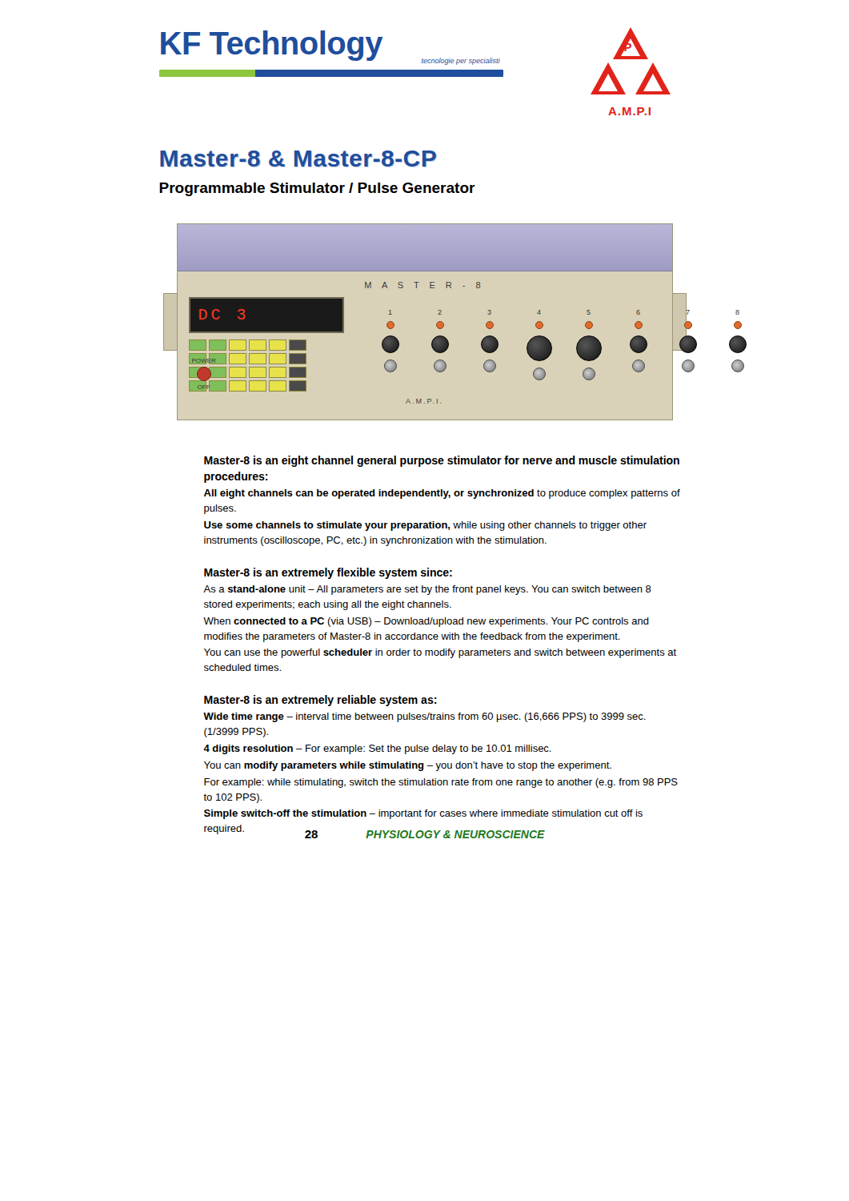KF Technology
tecnologie per specialisti
P
A.M.P.I
Master-8 & Master-8-CP
Programmable Stimulator / Pulse Generator
M A S T E R - 8
DC 3
1
2
3
4
5
6
7
8
POWER
OFF
A.M.P.I.
Master-8 is an eight channel general purpose stimulator for nerve and muscle stimulation procedures:
All eight channels can be operated independently, or synchronized to produce complex patterns of pulses.
Use some channels to stimulate your preparation, while using other channels to trigger other instruments (oscilloscope, PC, etc.) in synchronization with the stimulation.
Master-8 is an extremely flexible system since:
As a stand-alone unit – All parameters are set by the front panel keys. You can switch between 8 stored experiments; each using all the eight channels.
When connected to a PC (via USB) – Download/upload new experiments. Your PC controls and modifies the parameters of Master-8 in accordance with the feedback from the experiment.
You can use the powerful scheduler in order to modify parameters and switch between experiments at scheduled times.
Master-8 is an extremely reliable system as:
Wide time range – interval time between pulses/trains from 60 µsec. (16,666 PPS) to 3999 sec. (1/3999 PPS).
4 digits resolution – For example: Set the pulse delay to be 10.01 millisec.
You can modify parameters while stimulating – you don’t have to stop the experiment.
For example: while stimulating, switch the stimulation rate from one range to another (e.g. from 98 PPS to 102 PPS).
Simple switch-off the stimulation – important for cases where immediate stimulation cut off is required.
28
PHYSIOLOGY & NEUROSCIENCE